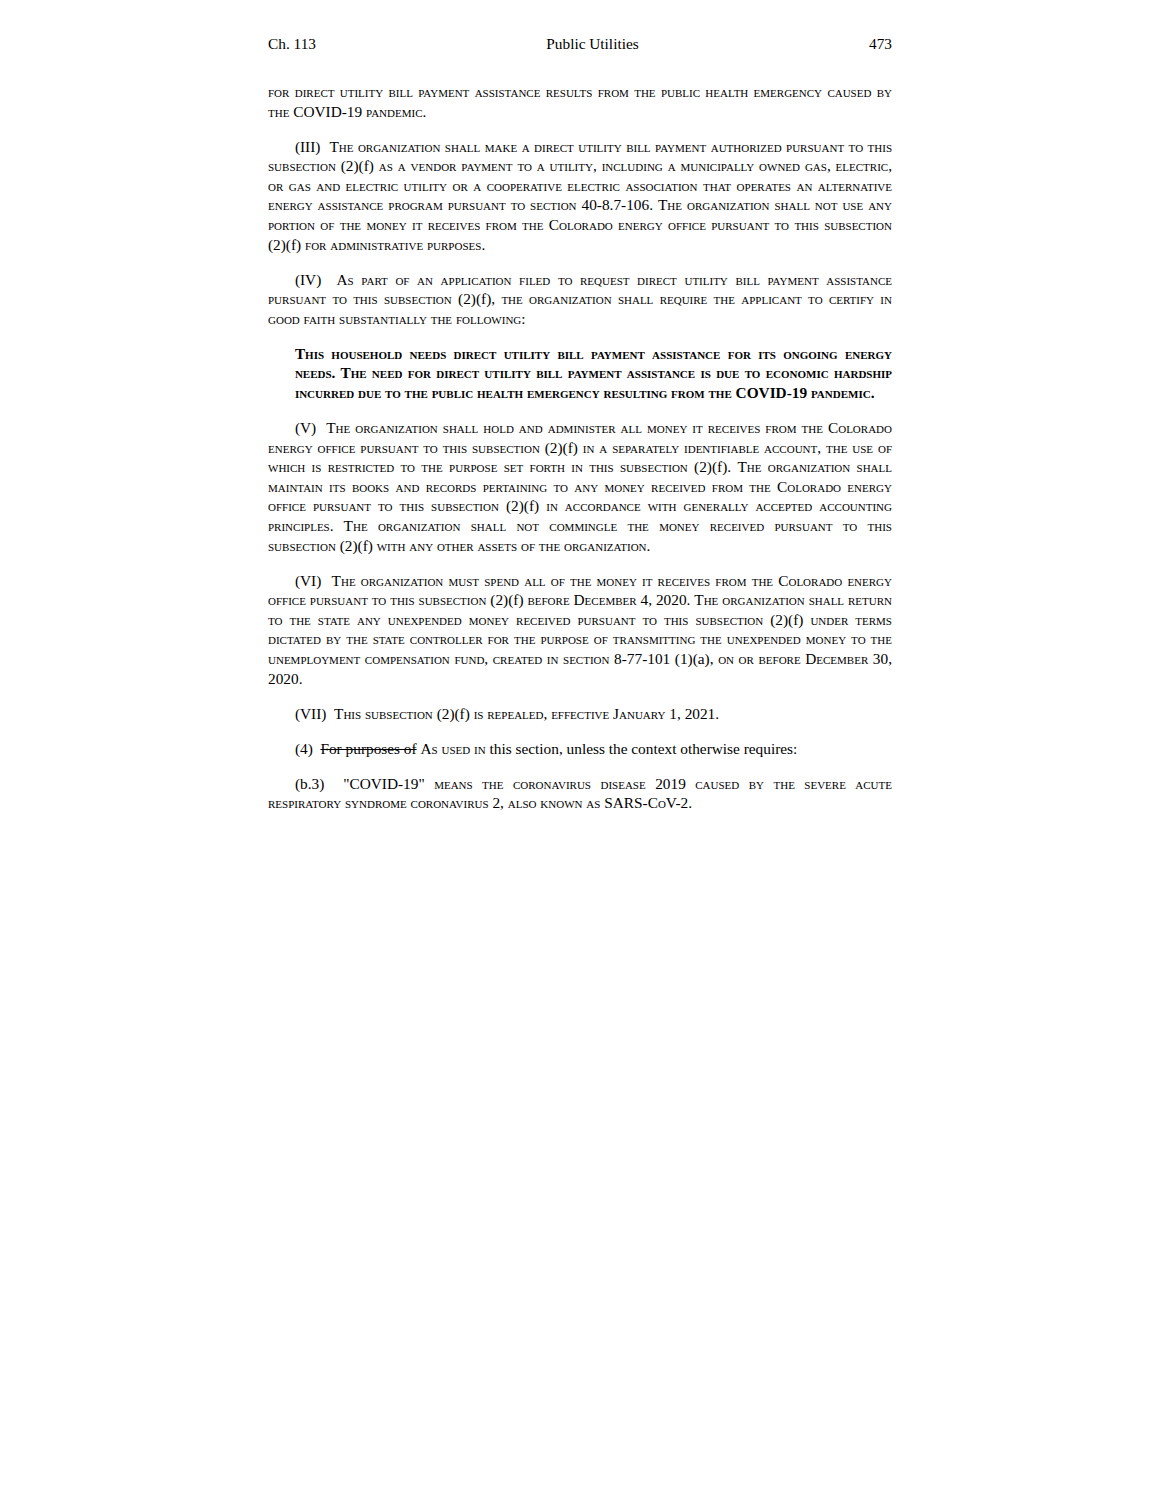Ch. 113 Public Utilities 473
for direct utility bill payment assistance results from the public health emergency caused by the COVID-19 pandemic.
(III) The organization shall make a direct utility bill payment authorized pursuant to this subsection (2)(f) as a vendor payment to a utility, including a municipally owned gas, electric, or gas and electric utility or a cooperative electric association that operates an alternative energy assistance program pursuant to section 40-8.7-106. The organization shall not use any portion of the money it receives from the Colorado energy office pursuant to this subsection (2)(f) for administrative purposes.
(IV) As part of an application filed to request direct utility bill payment assistance pursuant to this subsection (2)(f), the organization shall require the applicant to certify in good faith substantially the following:
This household needs direct utility bill payment assistance for its ongoing energy needs. The need for direct utility bill payment assistance is due to economic hardship incurred due to the public health emergency resulting from the COVID-19 pandemic.
(V) The organization shall hold and administer all money it receives from the Colorado energy office pursuant to this subsection (2)(f) in a separately identifiable account, the use of which is restricted to the purpose set forth in this subsection (2)(f). The organization shall maintain its books and records pertaining to any money received from the Colorado energy office pursuant to this subsection (2)(f) in accordance with generally accepted accounting principles. The organization shall not commingle the money received pursuant to this subsection (2)(f) with any other assets of the organization.
(VI) The organization must spend all of the money it receives from the Colorado energy office pursuant to this subsection (2)(f) before December 4, 2020. The organization shall return to the state any unexpended money received pursuant to this subsection (2)(f) under terms dictated by the state controller for the purpose of transmitting the unexpended money to the unemployment compensation fund, created in section 8-77-101 (1)(a), on or before December 30, 2020.
(VII) This subsection (2)(f) is repealed, effective January 1, 2021.
(4) For purposes of As used in this section, unless the context otherwise requires:
(b.3) "COVID-19" means the coronavirus disease 2019 caused by the severe acute respiratory syndrome coronavirus 2, also known as SARS-Co V-2.